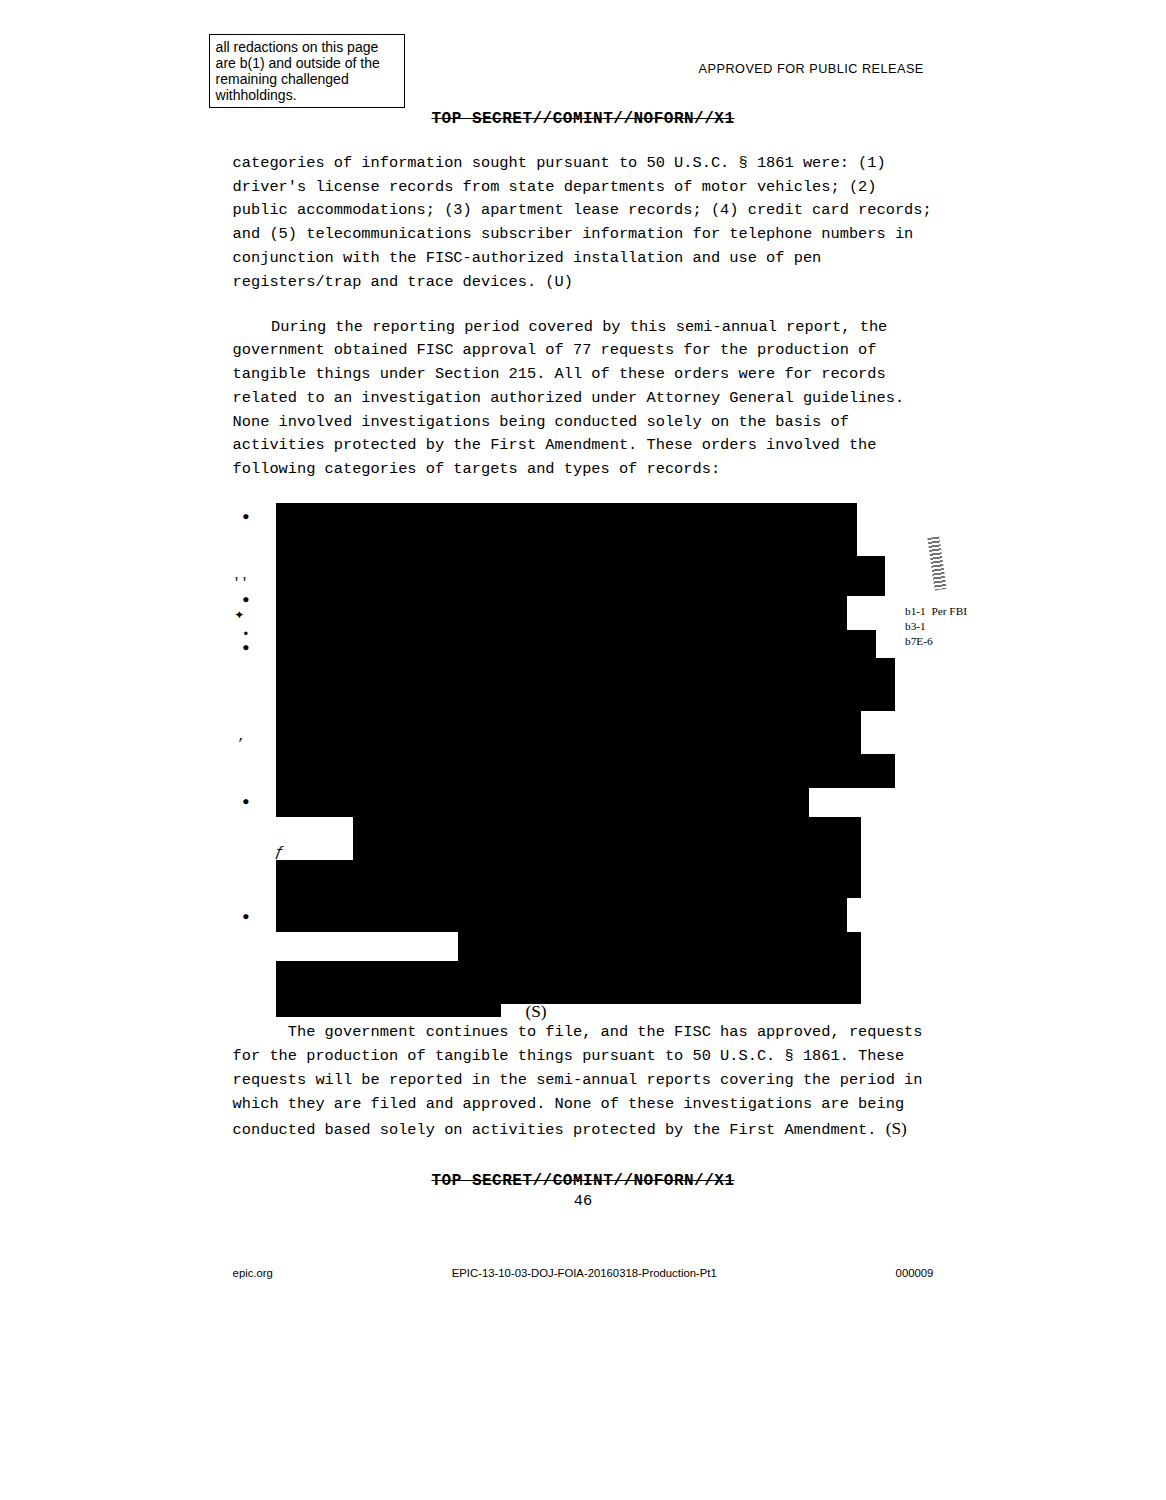all redactions on this page are b(1) and outside of the remaining challenged withholdings.
APPROVED FOR PUBLIC RELEASE
TOP SECRET//COMINT//NOFORN//X1
categories of information sought pursuant to 50 U.S.C. § 1861 were: (1) driver's license records from state departments of motor vehicles; (2) public accommodations; (3) apartment lease records; (4) credit card records; and (5) telecommunications subscriber information for telephone numbers in conjunction with the FISC-authorized installation and use of pen registers/trap and trace devices. (U)
During the reporting period covered by this semi-annual report, the government obtained FISC approval of 77 requests for the production of tangible things under Section 215. All of these orders were for records related to an investigation authorized under Attorney General guidelines. None involved investigations being conducted solely on the basis of activities protected by the First Amendment. These orders involved the following categories of targets and types of records:
● ● ● ● ●
'' ✦ • ,  ƒ
b1-1 Per FBI
b3-1
b7E-6
(S)
The government continues to file, and the FISC has approved, requests for the production of tangible things pursuant to 50 U.S.C. § 1861. These requests will be reported in the semi-annual reports covering the period in which they are filed and approved. None of these investigations are being conducted based solely on activities protected by the First Amendment. (S)
TOP SECRET//COMINT//NOFORN//X1
46
epic.org
EPIC-13-10-03-DOJ-FOIA-20160318-Production-Pt1
000009